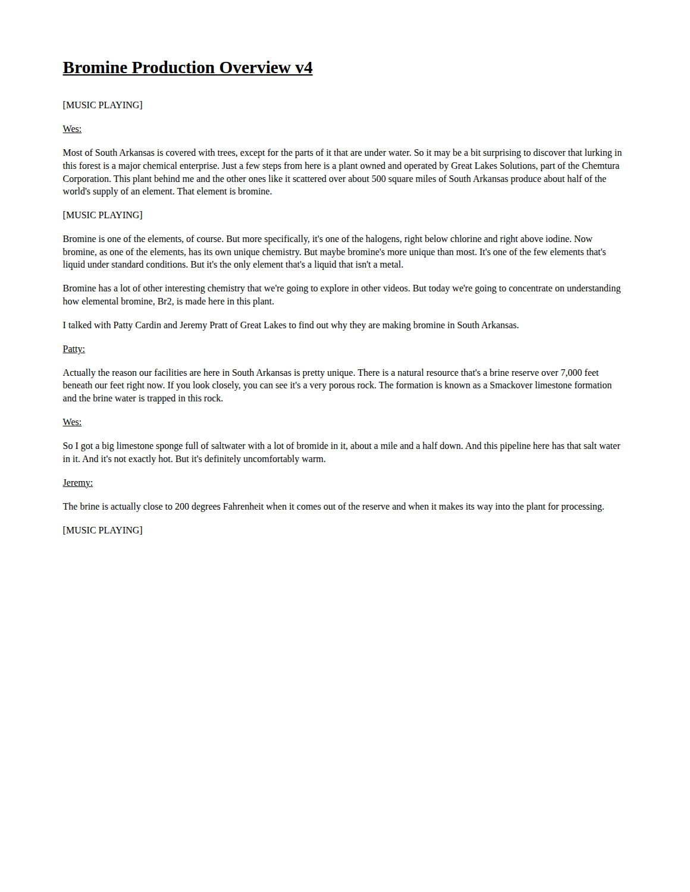Bromine Production Overview v4
[MUSIC PLAYING]
Wes:
Most of South Arkansas is covered with trees, except for the parts of it that are under water. So it may be a bit surprising to discover that lurking in this forest is a major chemical enterprise. Just a few steps from here is a plant owned and operated by Great Lakes Solutions, part of the Chemtura Corporation. This plant behind me and the other ones like it scattered over about 500 square miles of South Arkansas produce about half of the world's supply of an element. That element is bromine.
[MUSIC PLAYING]
Bromine is one of the elements, of course. But more specifically, it's one of the halogens, right below chlorine and right above iodine. Now bromine, as one of the elements, has its own unique chemistry. But maybe bromine's more unique than most. It's one of the few elements that's liquid under standard conditions. But it's the only element that's a liquid that isn't a metal.
Bromine has a lot of other interesting chemistry that we're going to explore in other videos. But today we're going to concentrate on understanding how elemental bromine, Br2, is made here in this plant.
I talked with Patty Cardin and Jeremy Pratt of Great Lakes to find out why they are making bromine in South Arkansas.
Patty:
Actually the reason our facilities are here in South Arkansas is pretty unique. There is a natural resource that's a brine reserve over 7,000 feet beneath our feet right now. If you look closely, you can see it's a very porous rock. The formation is known as a Smackover limestone formation and the brine water is trapped in this rock.
Wes:
So I got a big limestone sponge full of saltwater with a lot of bromide in it, about a mile and a half down. And this pipeline here has that salt water in it. And it's not exactly hot. But it's definitely uncomfortably warm.
Jeremy:
The brine is actually close to 200 degrees Fahrenheit when it comes out of the reserve and when it makes its way into the plant for processing.
[MUSIC PLAYING]